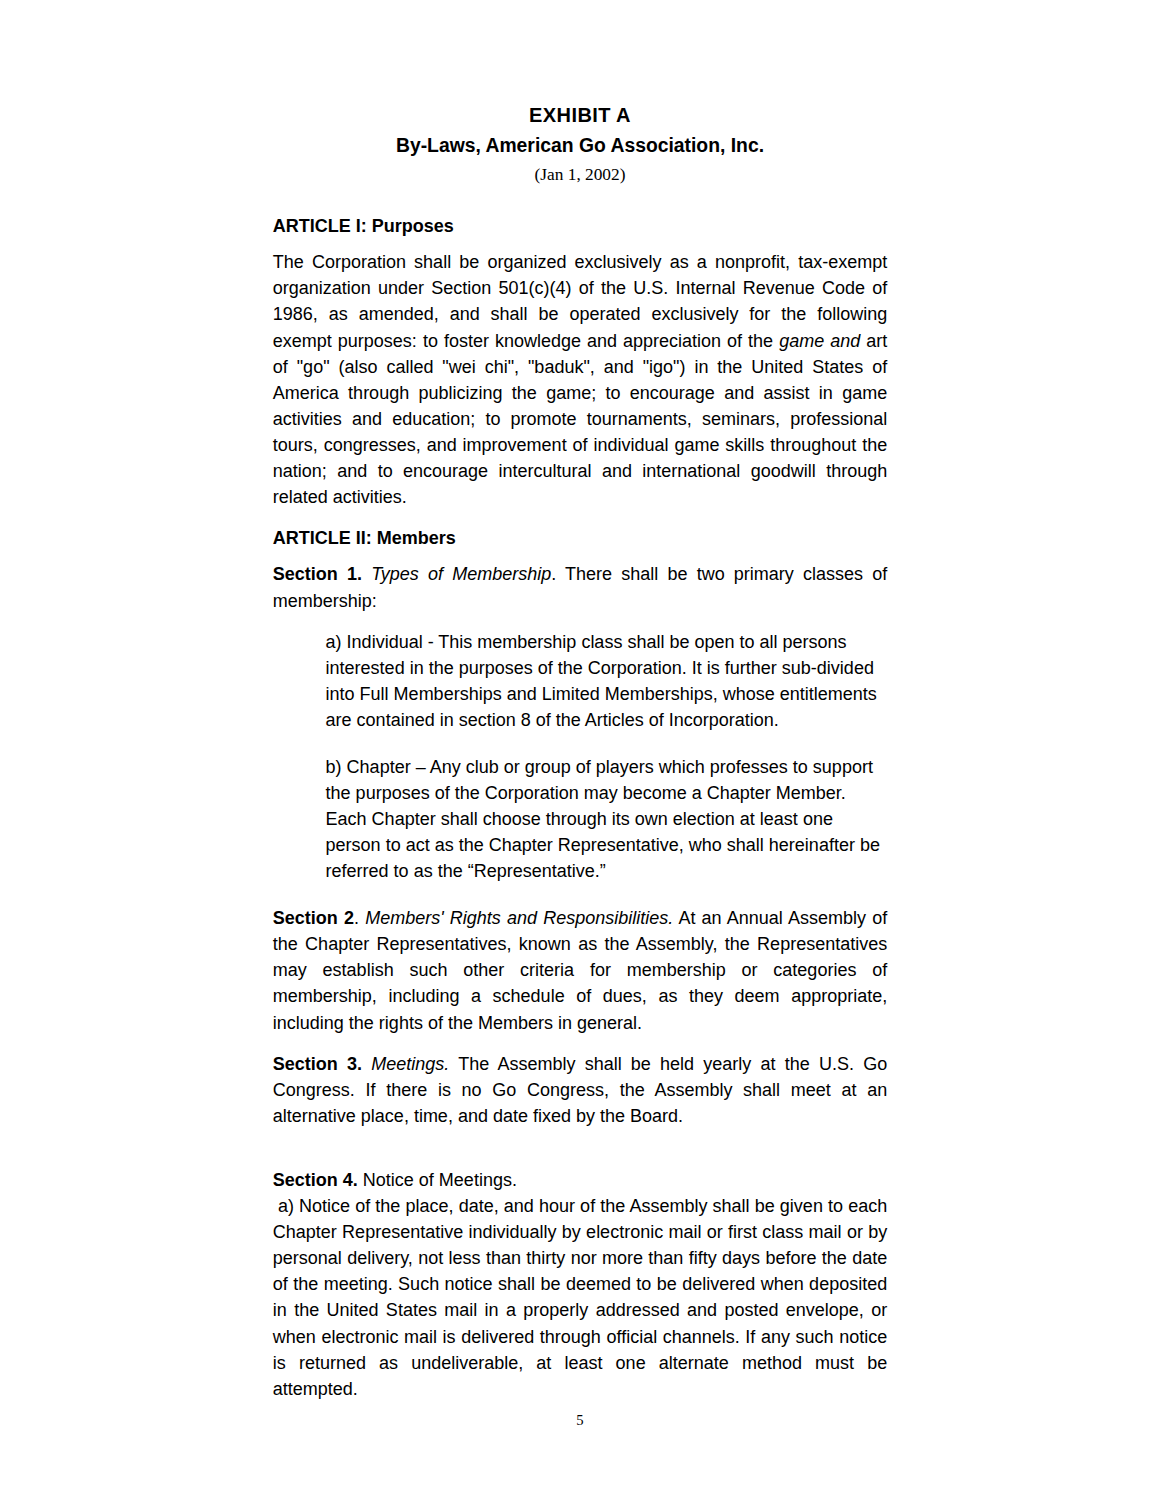EXHIBIT A
By-Laws, American Go Association, Inc.
(Jan 1, 2002)
ARTICLE I: Purposes
The Corporation shall be organized exclusively as a nonprofit, tax-exempt organization under Section 501(c)(4) of the U.S. Internal Revenue Code of 1986, as amended, and shall be operated exclusively for the following exempt purposes: to foster knowledge and appreciation of the game and art of "go" (also called "wei chi", "baduk", and "igo") in the United States of America through publicizing the game; to encourage and assist in game activities and education; to promote tournaments, seminars, professional tours, congresses, and improvement of individual game skills throughout the nation; and to encourage intercultural and international goodwill through related activities.
ARTICLE II: Members
Section 1. Types of Membership. There shall be two primary classes of membership:
a) Individual - This membership class shall be open to all persons interested in the purposes of the Corporation. It is further sub-divided into Full Memberships and Limited Memberships, whose entitlements are contained in section 8 of the Articles of Incorporation.
b) Chapter – Any club or group of players which professes to support the purposes of the Corporation may become a Chapter Member. Each Chapter shall choose through its own election at least one person to act as the Chapter Representative, who shall hereinafter be referred to as the “Representative.”
Section 2. Members' Rights and Responsibilities. At an Annual Assembly of the Chapter Representatives, known as the Assembly, the Representatives may establish such other criteria for membership or categories of membership, including a schedule of dues, as they deem appropriate, including the rights of the Members in general.
Section 3. Meetings. The Assembly shall be held yearly at the U.S. Go Congress. If there is no Go Congress, the Assembly shall meet at an alternative place, time, and date fixed by the Board.
Section 4. Notice of Meetings.
a) Notice of the place, date, and hour of the Assembly shall be given to each Chapter Representative individually by electronic mail or first class mail or by personal delivery, not less than thirty nor more than fifty days before the date of the meeting. Such notice shall be deemed to be delivered when deposited in the United States mail in a properly addressed and posted envelope, or when electronic mail is delivered through official channels. If any such notice is returned as undeliverable, at least one alternate method must be attempted.
5